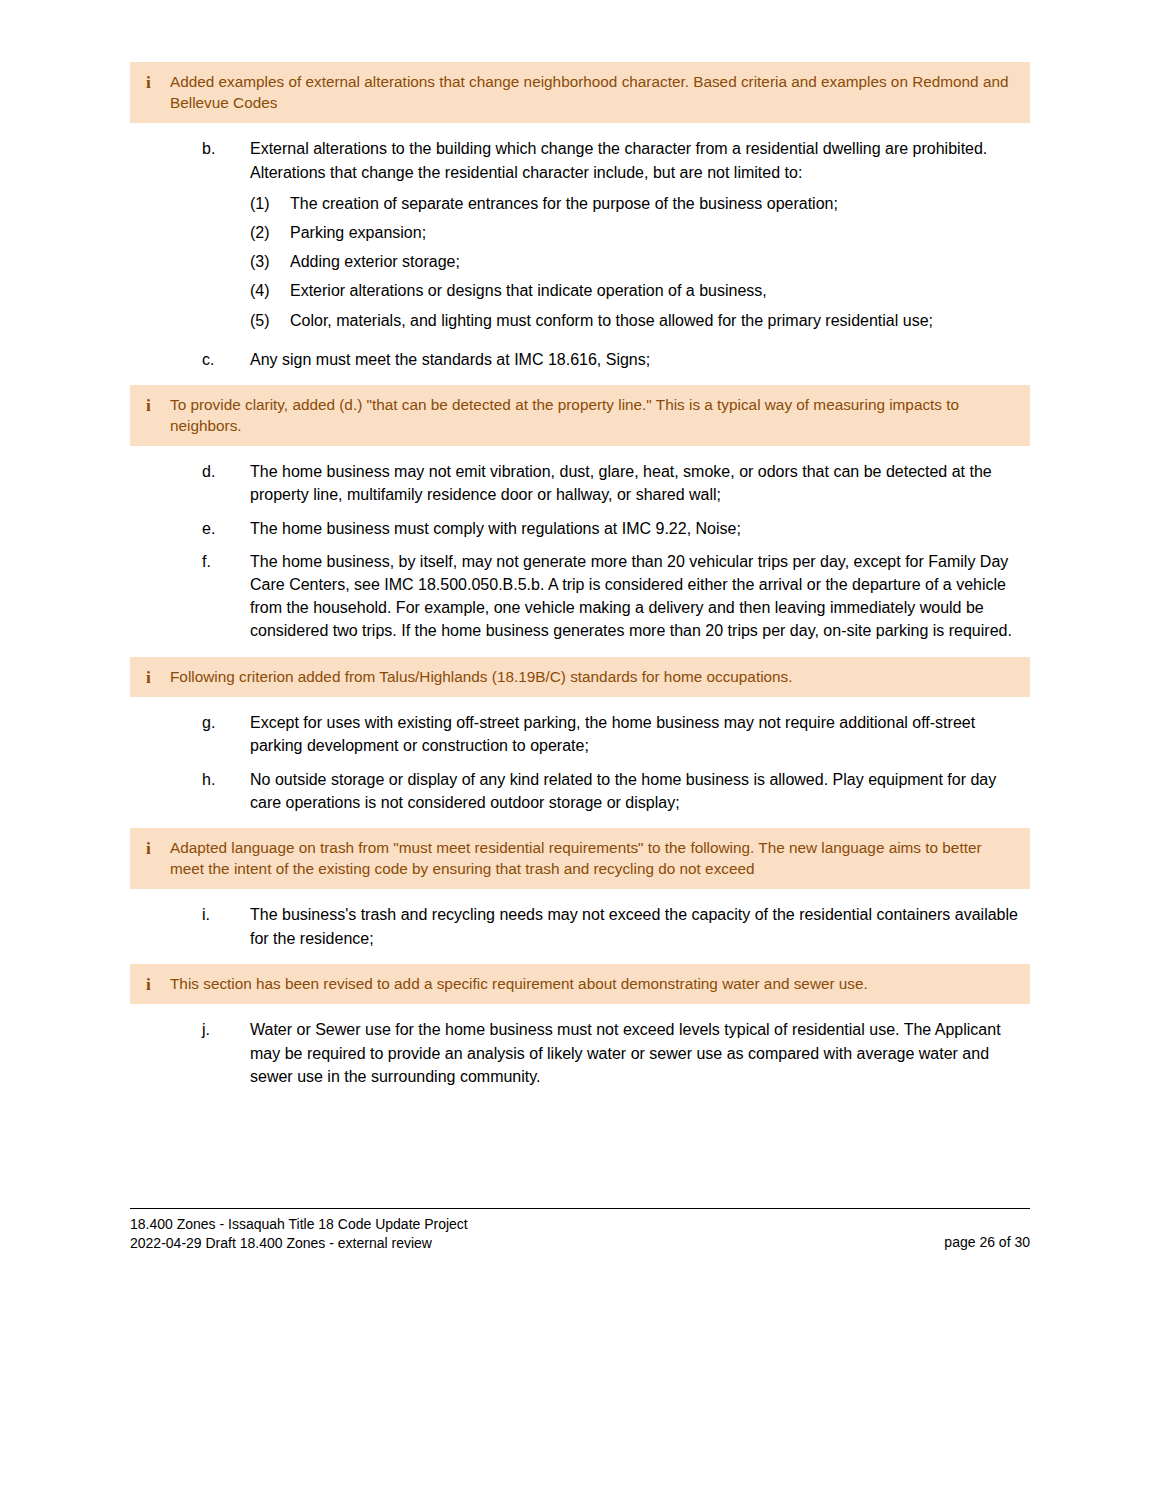Added examples of external alterations that change neighborhood character. Based criteria and examples on Redmond and Bellevue Codes
b.
External alterations to the building which change the character from a residential dwelling are prohibited. Alterations that change the residential character include, but are not limited to:
(1)
The creation of separate entrances for the purpose of the business operation;
(2)
Parking expansion;
(3)
Adding exterior storage;
(4)
Exterior alterations or designs that indicate operation of a business,
(5)
Color, materials, and lighting must conform to those allowed for the primary residential use;
c.
Any sign must meet the standards at IMC 18.616, Signs;
To provide clarity, added (d.) "that can be detected at the property line." This is a typical way of measuring impacts to neighbors.
d.
The home business may not emit vibration, dust, glare, heat, smoke, or odors that can be detected at the property line, multifamily residence door or hallway, or shared wall;
e.
The home business must comply with regulations at IMC 9.22, Noise;
f.
The home business, by itself, may not generate more than 20 vehicular trips per day, except for Family Day Care Centers, see IMC 18.500.050.B.5.b. A trip is considered either the arrival or the departure of a vehicle from the household. For example, one vehicle making a delivery and then leaving immediately would be considered two trips. If the home business generates more than 20 trips per day, on-site parking is required.
Following criterion added from Talus/Highlands (18.19B/C) standards for home occupations.
g.
Except for uses with existing off-street parking, the home business may not require additional off-street parking development or construction to operate;
h.
No outside storage or display of any kind related to the home business is allowed. Play equipment for day care operations is not considered outdoor storage or display;
Adapted language on trash from "must meet residential requirements" to the following. The new language aims to better meet the intent of the existing code by ensuring that trash and recycling do not exceed
i.
The business's trash and recycling needs may not exceed the capacity of the residential containers available for the residence;
This section has been revised to add a specific requirement about demonstrating water and sewer use.
j.
Water or Sewer use for the home business must not exceed levels typical of residential use. The Applicant may be required to provide an analysis of likely water or sewer use as compared with average water and sewer use in the surrounding community.
18.400 Zones - Issaquah Title 18 Code Update Project
2022-04-29 Draft 18.400 Zones - external review
page 26 of 30